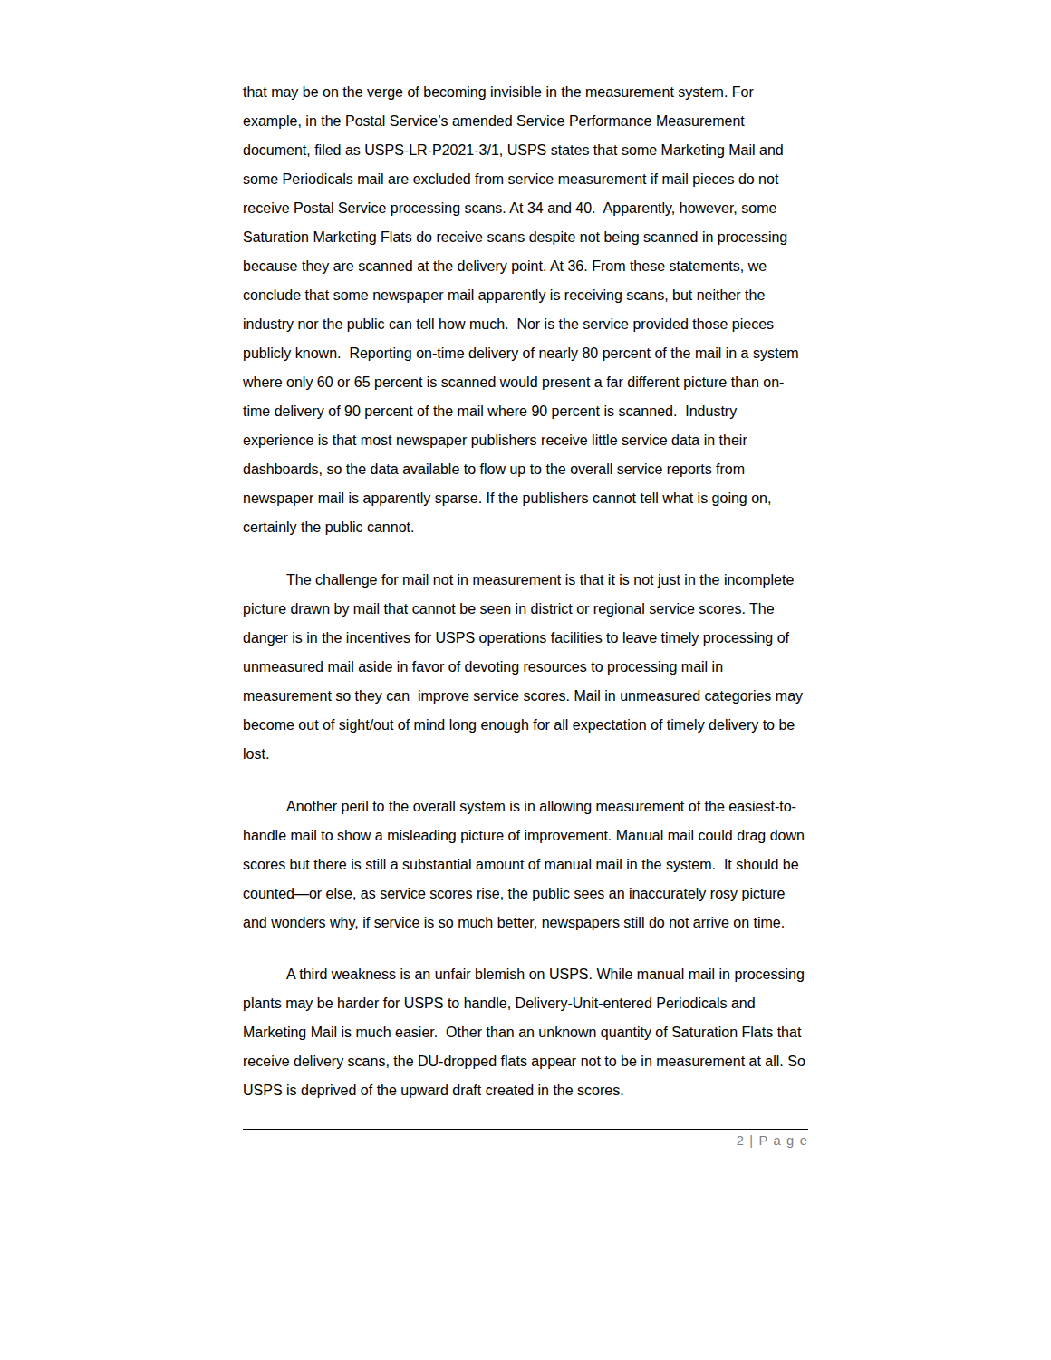that may be on the verge of becoming invisible in the measurement system. For example, in the Postal Service’s amended Service Performance Measurement document, filed as USPS-LR-P2021-3/1, USPS states that some Marketing Mail and some Periodicals mail are excluded from service measurement if mail pieces do not receive Postal Service processing scans. At 34 and 40. Apparently, however, some Saturation Marketing Flats do receive scans despite not being scanned in processing because they are scanned at the delivery point. At 36. From these statements, we conclude that some newspaper mail apparently is receiving scans, but neither the industry nor the public can tell how much. Nor is the service provided those pieces publicly known. Reporting on-time delivery of nearly 80 percent of the mail in a system where only 60 or 65 percent is scanned would present a far different picture than on-time delivery of 90 percent of the mail where 90 percent is scanned. Industry experience is that most newspaper publishers receive little service data in their dashboards, so the data available to flow up to the overall service reports from newspaper mail is apparently sparse. If the publishers cannot tell what is going on, certainly the public cannot.
The challenge for mail not in measurement is that it is not just in the incomplete picture drawn by mail that cannot be seen in district or regional service scores. The danger is in the incentives for USPS operations facilities to leave timely processing of unmeasured mail aside in favor of devoting resources to processing mail in measurement so they can improve service scores. Mail in unmeasured categories may become out of sight/out of mind long enough for all expectation of timely delivery to be lost.
Another peril to the overall system is in allowing measurement of the easiest-to-handle mail to show a misleading picture of improvement. Manual mail could drag down scores but there is still a substantial amount of manual mail in the system. It should be counted—or else, as service scores rise, the public sees an inaccurately rosy picture and wonders why, if service is so much better, newspapers still do not arrive on time.
A third weakness is an unfair blemish on USPS. While manual mail in processing plants may be harder for USPS to handle, Delivery-Unit-entered Periodicals and Marketing Mail is much easier. Other than an unknown quantity of Saturation Flats that receive delivery scans, the DU-dropped flats appear not to be in measurement at all. So USPS is deprived of the upward draft created in the scores.
2 | P a g e